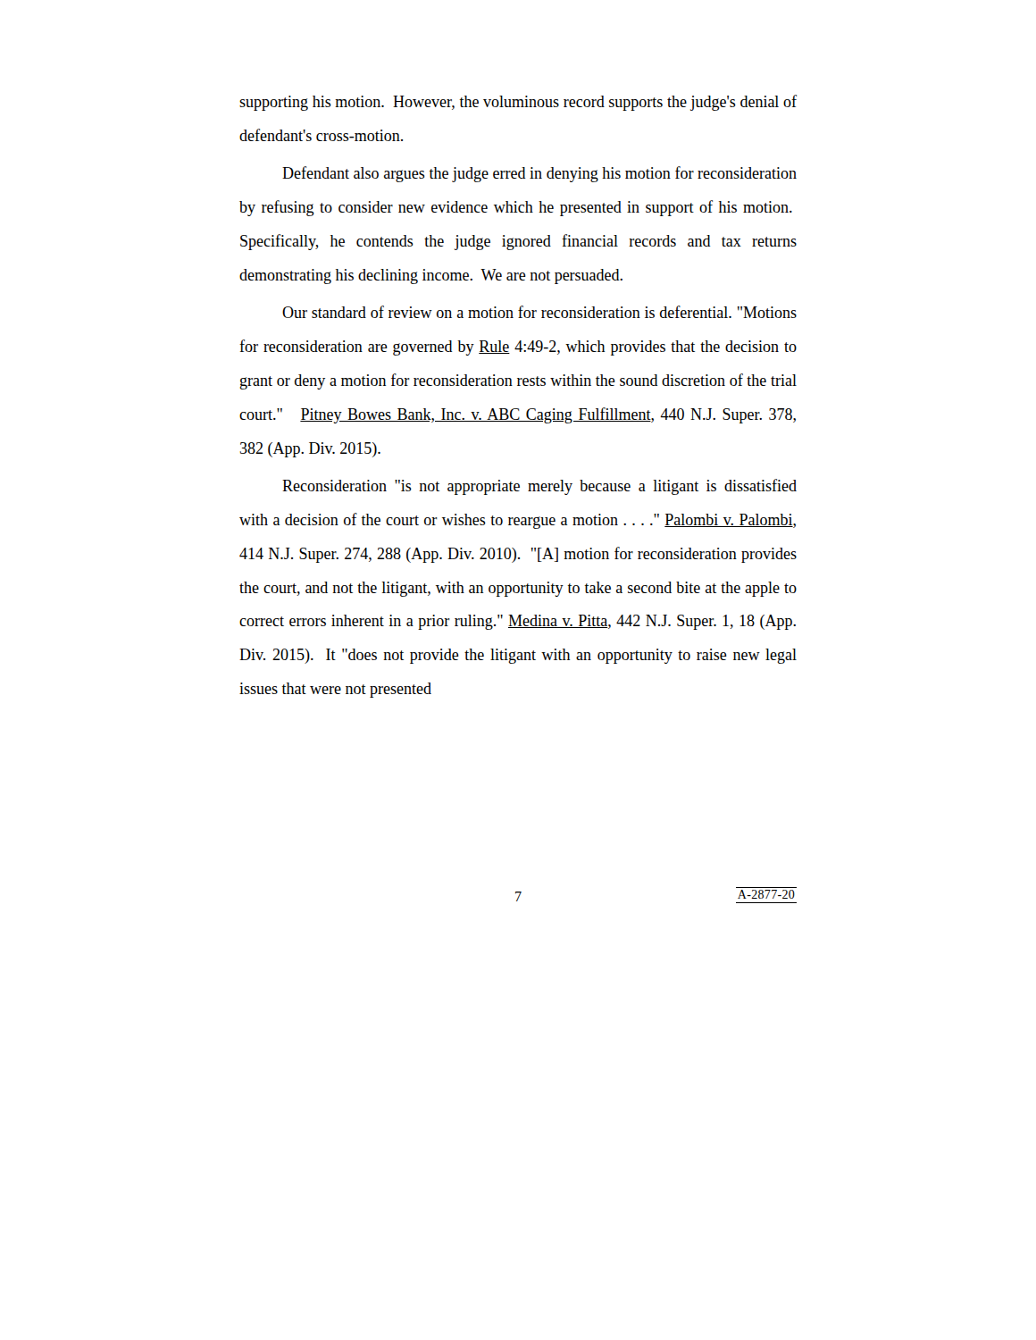supporting his motion. However, the voluminous record supports the judge's denial of defendant's cross-motion.
Defendant also argues the judge erred in denying his motion for reconsideration by refusing to consider new evidence which he presented in support of his motion. Specifically, he contends the judge ignored financial records and tax returns demonstrating his declining income. We are not persuaded.
Our standard of review on a motion for reconsideration is deferential. "Motions for reconsideration are governed by Rule 4:49-2, which provides that the decision to grant or deny a motion for reconsideration rests within the sound discretion of the trial court." Pitney Bowes Bank, Inc. v. ABC Caging Fulfillment, 440 N.J. Super. 378, 382 (App. Div. 2015).
Reconsideration "is not appropriate merely because a litigant is dissatisfied with a decision of the court or wishes to reargue a motion . . . ." Palombi v. Palombi, 414 N.J. Super. 274, 288 (App. Div. 2010). "[A] motion for reconsideration provides the court, and not the litigant, with an opportunity to take a second bite at the apple to correct errors inherent in a prior ruling." Medina v. Pitta, 442 N.J. Super. 1, 18 (App. Div. 2015). It "does not provide the litigant with an opportunity to raise new legal issues that were not presented
7
A-2877-20